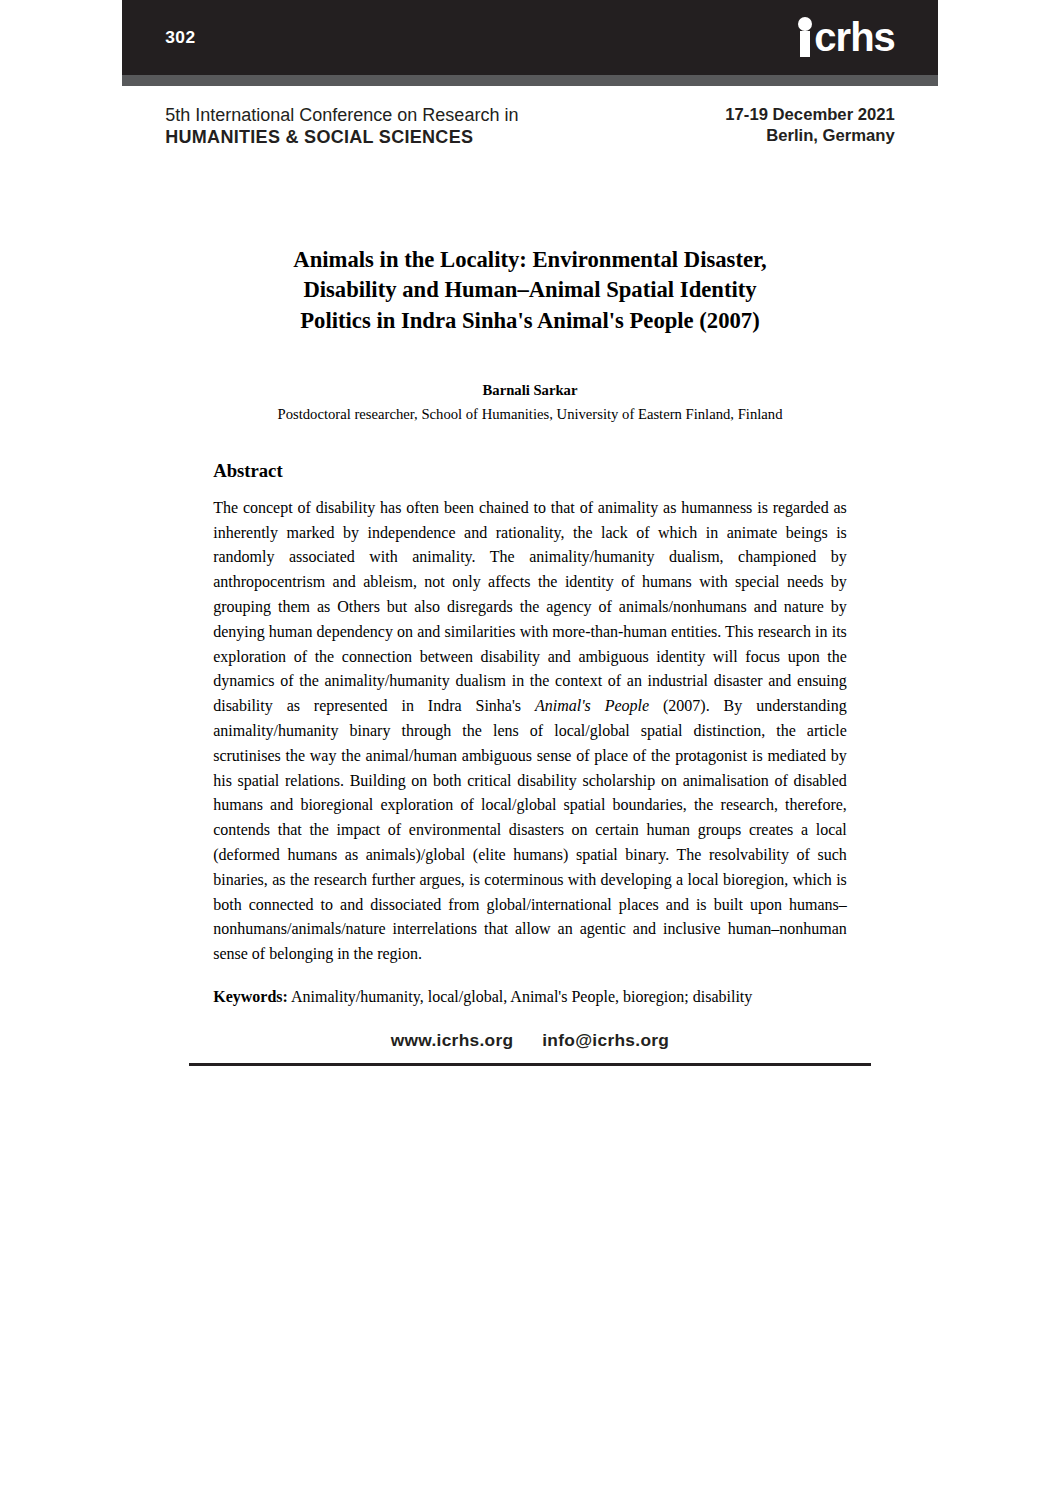302
crhs
5th International Conference on Research in
HUMANITIES & SOCIAL SCIENCES
17-19 December 2021
Berlin, Germany
Animals in the Locality: Environmental Disaster,
Disability and Human–Animal Spatial Identity
Politics in Indra Sinha's Animal's People (2007)
Barnali Sarkar
Postdoctoral researcher, School of Humanities, University of Eastern Finland, Finland
Abstract
The concept of disability has often been chained to that of animality as humanness is regarded as inherently marked by independence and rationality, the lack of which in animate beings is randomly associated with animality. The animality/humanity dualism, championed by anthropocentrism and ableism, not only affects the identity of humans with special needs by grouping them as Others but also disregards the agency of animals/nonhumans and nature by denying human dependency on and similarities with more-than-human entities. This research in its exploration of the connection between disability and ambiguous identity will focus upon the dynamics of the animality/humanity dualism in the context of an industrial disaster and ensuing disability as represented in Indra Sinha's Animal's People (2007). By understanding animality/humanity binary through the lens of local/global spatial distinction, the article scrutinises the way the animal/human ambiguous sense of place of the protagonist is mediated by his spatial relations. Building on both critical disability scholarship on animalisation of disabled humans and bioregional exploration of local/global spatial boundaries, the research, therefore, contends that the impact of environmental disasters on certain human groups creates a local (deformed humans as animals)/global (elite humans) spatial binary. The resolvability of such binaries, as the research further argues, is coterminous with developing a local bioregion, which is both connected to and dissociated from global/international places and is built upon humans–nonhumans/animals/nature interrelations that allow an agentic and inclusive human–nonhuman sense of belonging in the region.
Keywords: Animality/humanity, local/global, Animal's People, bioregion; disability
www.icrhs.org info@icrhs.org